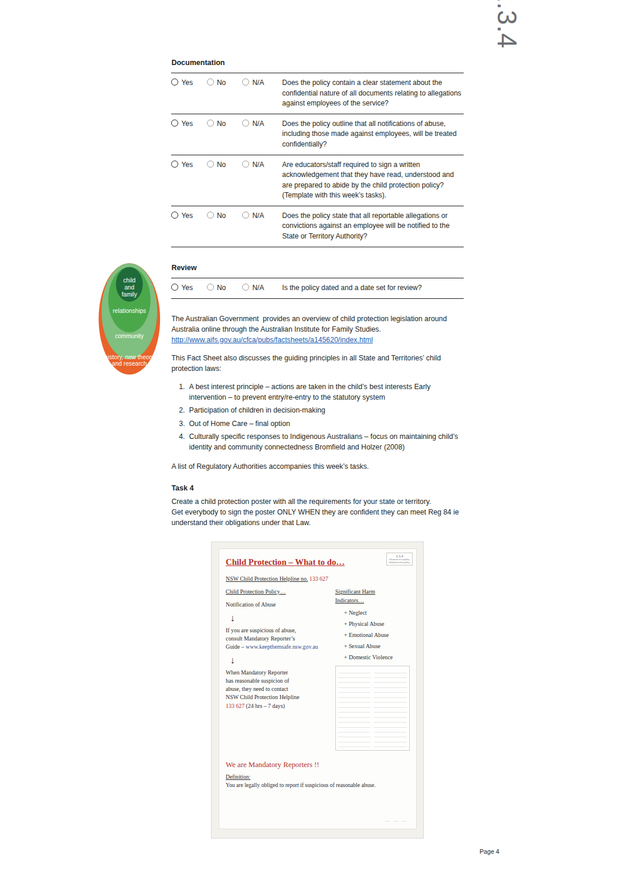2.3.4
child and family relationships community history, new theory and research
Documentation
| Yes | No | N/A | Does the policy contain a clear statement about the confidential nature of all documents relating to allegations against employees of the service? |
| Yes | No | N/A | Does the policy outline that all notifications of abuse, including those made against employees, will be treated confidentially? |
| Yes | No | N/A | Are educators/staff required to sign a written acknowledgement that they have read, understood and are prepared to abide by the child protection policy? (Template with this week’s tasks). |
| Yes | No | N/A | Does the policy state that all reportable allegations or convictions against an employee will be notified to the State or Territory Authority? |
Review
| Yes | No | N/A | Is the policy dated and a date set for review? |
The Australian Government provides an overview of child protection legislation around Australia online through the Australian Institute for Family Studies.
http://www.aifs.gov.au/cfca/pubs/factsheets/a145620/index.html
This Fact Sheet also discusses the guiding principles in all State and Territories’ child protection laws:
A best interest principle – actions are taken in the child’s best interests Early intervention – to prevent entry/re-entry to the statutory system
Participation of children in decision-making
Out of Home Care – final option
Culturally specific responses to Indigenous Australians – focus on maintaining child’s identity and community connectedness Bromfield and Holzer (2008)
A list of Regulatory Authorities accompanies this week’s tasks.
Task 4
Create a child protection poster with all the requirements for your state or territory.
Get everybody to sign the poster ONLY WHEN they are confident they can meet Reg 84 ie understand their obligations under that Law.
2.3.4Elements of a quality
child protection policy
Child Protection – What to do…
NSW Child Protection Helpline no. 133 627
Child Protection Policy…
Notification of Abuse
↓
If you are suspicious of abuse,
consult Mandatory Reporter’s
Guide – www.keepthemsafe.nsw.gov.au
↓
When Mandatory Reporter
has reasonable suspicion of
abuse, they need to contact
NSW Child Protection Helpline
133 627 (24 hrs – 7 days)
Significant Harm
Indicators…
Neglect
Physical Abuse
Emotional Abuse
Sexual Abuse
Domestic Violence
We are Mandatory Reporters !!
Definition:
You are legally obliged to report if suspicious of reasonable abuse.
— — —
Page 4